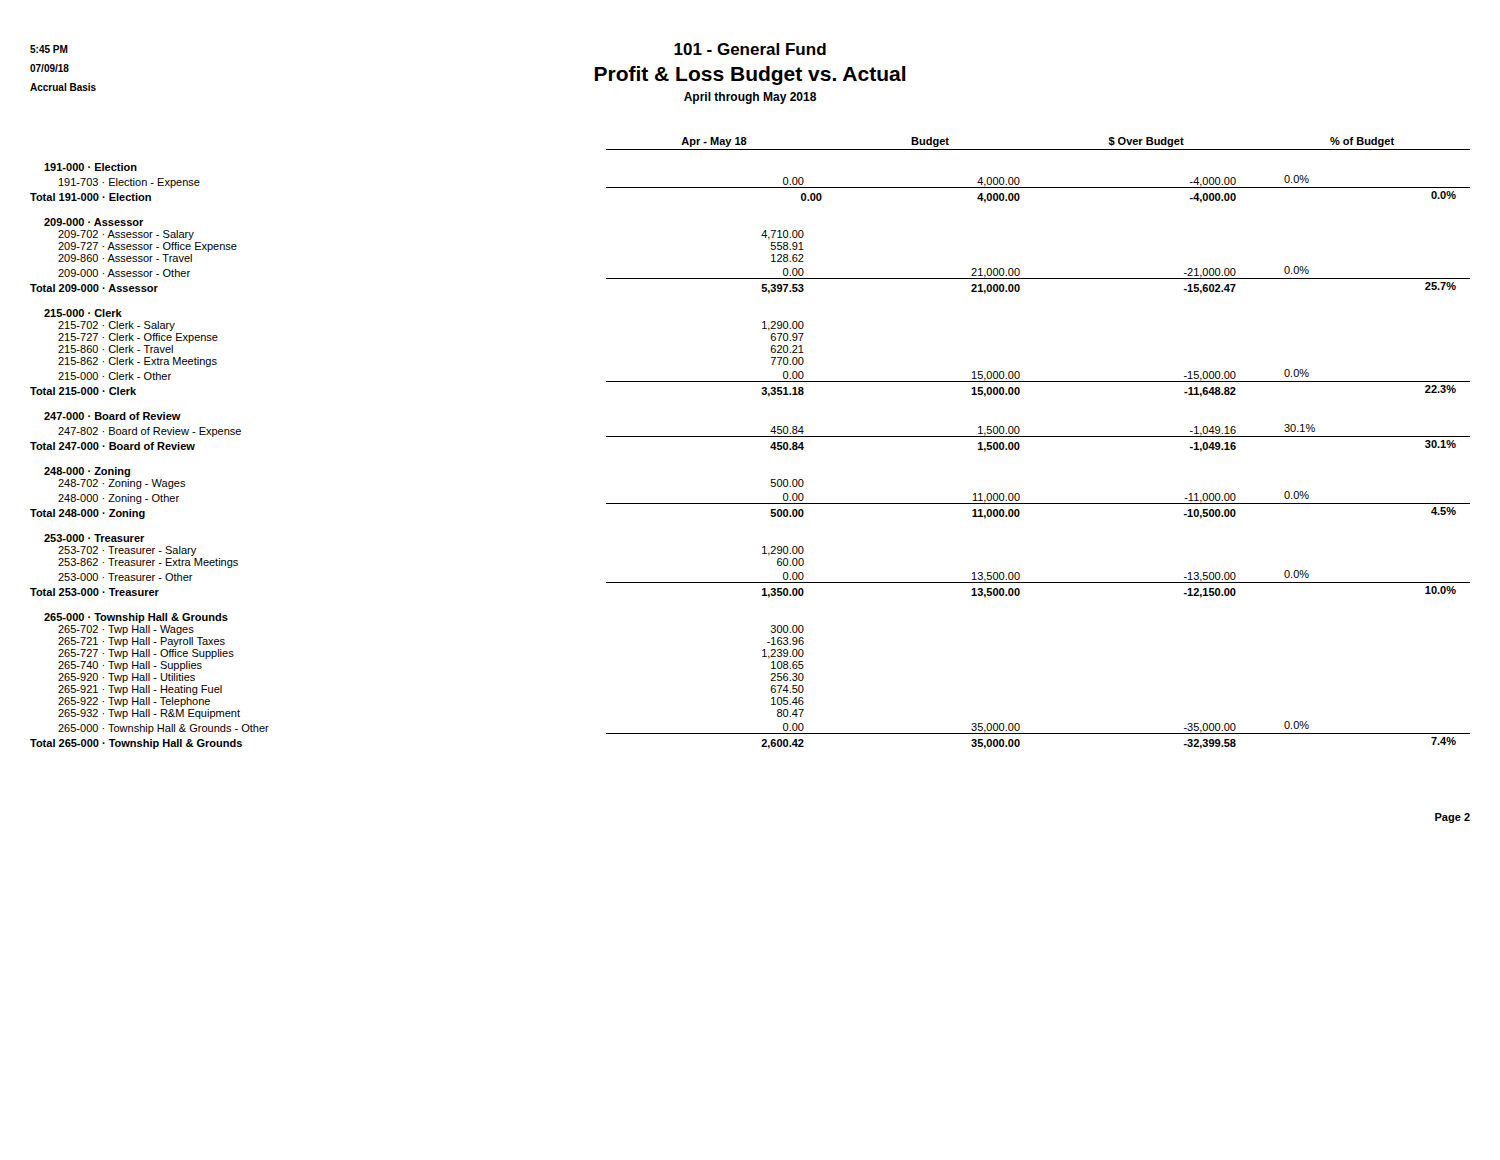5:45 PM
07/09/18
Accrual Basis
101 - General Fund
Profit & Loss Budget vs. Actual
April through May 2018
| | Apr - May 18 | Budget | $ Over Budget | % of Budget |
| --- | --- | --- | --- | --- |
| 191-000 · Election | | | | |
| 191-703 · Election - Expense | 0.00 | 4,000.00 | -4,000.00 | 0.0% |
| Total 191-000 · Election | 0.00 | 4,000.00 | -4,000.00 | 0.0% |
| 209-000 · Assessor | | | | |
| 209-702 · Assessor - Salary | 4,710.00 | | | |
| 209-727 · Assessor - Office Expense | 558.91 | | | |
| 209-860 · Assessor - Travel | 128.62 | | | |
| 209-000 · Assessor - Other | 0.00 | 21,000.00 | -21,000.00 | 0.0% |
| Total 209-000 · Assessor | 5,397.53 | 21,000.00 | -15,602.47 | 25.7% |
| 215-000 · Clerk | | | | |
| 215-702 · Clerk - Salary | 1,290.00 | | | |
| 215-727 · Clerk - Office Expense | 670.97 | | | |
| 215-860 · Clerk - Travel | 620.21 | | | |
| 215-862 · Clerk - Extra Meetings | 770.00 | | | |
| 215-000 · Clerk - Other | 0.00 | 15,000.00 | -15,000.00 | 0.0% |
| Total 215-000 · Clerk | 3,351.18 | 15,000.00 | -11,648.82 | 22.3% |
| 247-000 · Board of Review | | | | |
| 247-802 · Board of Review - Expense | 450.84 | 1,500.00 | -1,049.16 | 30.1% |
| Total 247-000 · Board of Review | 450.84 | 1,500.00 | -1,049.16 | 30.1% |
| 248-000 · Zoning | | | | |
| 248-702 · Zoning - Wages | 500.00 | | | |
| 248-000 · Zoning - Other | 0.00 | 11,000.00 | -11,000.00 | 0.0% |
| Total 248-000 · Zoning | 500.00 | 11,000.00 | -10,500.00 | 4.5% |
| 253-000 · Treasurer | | | | |
| 253-702 · Treasurer - Salary | 1,290.00 | | | |
| 253-862 · Treasurer - Extra Meetings | 60.00 | | | |
| 253-000 · Treasurer - Other | 0.00 | 13,500.00 | -13,500.00 | 0.0% |
| Total 253-000 · Treasurer | 1,350.00 | 13,500.00 | -12,150.00 | 10.0% |
| 265-000 · Township Hall & Grounds | | | | |
| 265-702 · Twp Hall - Wages | 300.00 | | | |
| 265-721 · Twp Hall - Payroll Taxes | -163.96 | | | |
| 265-727 · Twp Hall - Office Supplies | 1,239.00 | | | |
| 265-740 · Twp Hall - Supplies | 108.65 | | | |
| 265-920 · Twp Hall - Utilities | 256.30 | | | |
| 265-921 · Twp Hall - Heating Fuel | 674.50 | | | |
| 265-922 · Twp Hall - Telephone | 105.46 | | | |
| 265-932 · Twp Hall - R&M Equipment | 80.47 | | | |
| 265-000 · Township Hall & Grounds - Other | 0.00 | 35,000.00 | -35,000.00 | 0.0% |
| Total 265-000 · Township Hall & Grounds | 2,600.42 | 35,000.00 | -32,399.58 | 7.4% |
Page 2